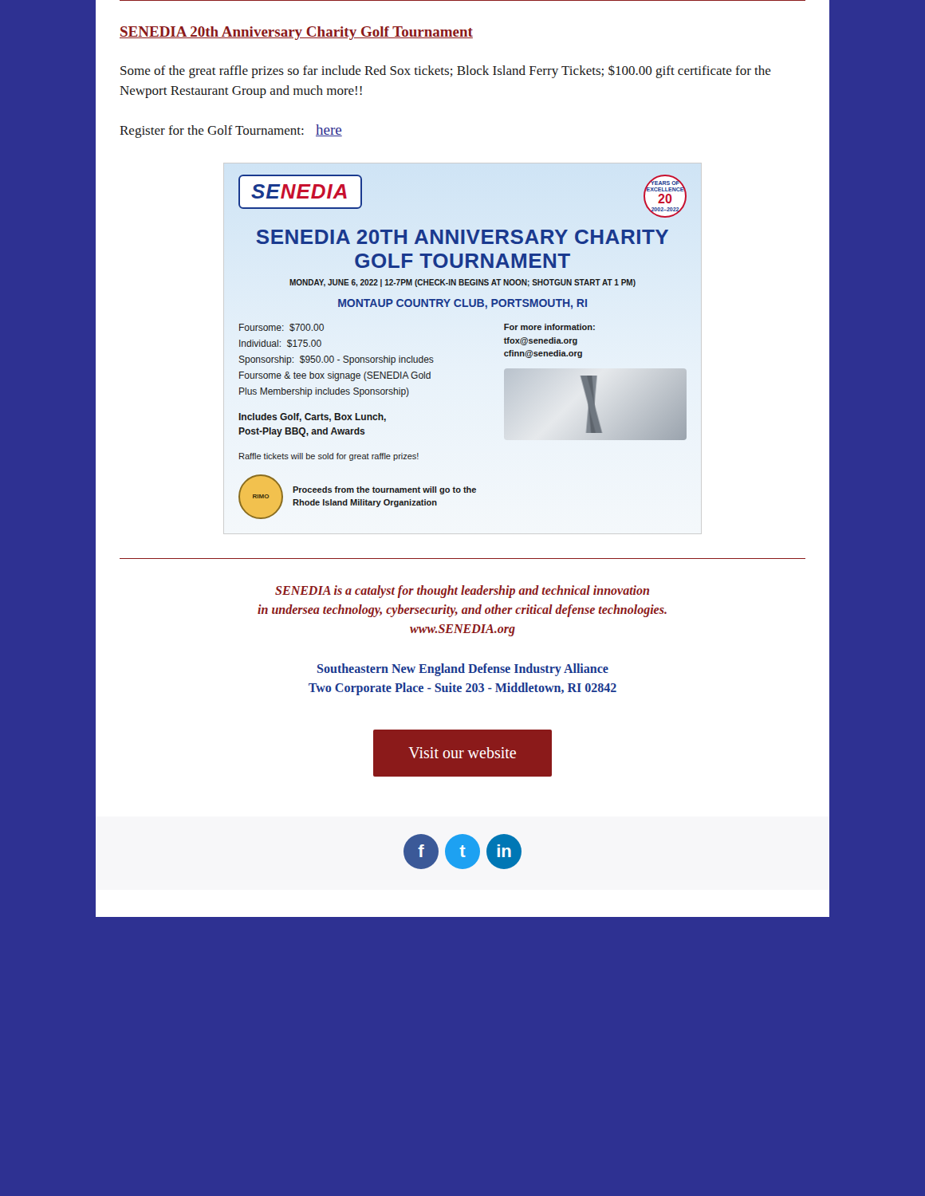SENEDIA 20th Anniversary Charity Golf Tournament
Some of the great raffle prizes so far include Red Sox tickets; Block Island Ferry Tickets; $100.00 gift certificate for the Newport Restaurant Group and much more!!
Register for the Golf Tournament: here
SENEDIA YEARS OF EXCELLENCE 20 2002–2022
SENEDIA 20TH ANNIVERSARY CHARITY
GOLF TOURNAMENT
MONDAY, JUNE 6, 2022 | 12-7PM (CHECK-IN BEGINS AT NOON; SHOTGUN START AT 1 PM)
MONTAUP COUNTRY CLUB, PORTSMOUTH, RI
Foursome: $700.00
Individual: $175.00
Sponsorship: $950.00 - Sponsorship includes
Foursome & tee box signage (SENEDIA Gold
Plus Membership includes Sponsorship)
Includes Golf, Carts, Box Lunch,
Post-Play BBQ, and Awards
Raffle tickets will be sold for great raffle prizes!
For more information:
tfox@senedia.org
cfinn@senedia.org
RIMO
Proceeds from the tournament will go to the
Rhode Island Military Organization
SENEDIA is a catalyst for thought leadership and technical innovation
in undersea technology, cybersecurity, and other critical defense technologies.
www.SENEDIA.org
Southeastern New England Defense Industry Alliance
Two Corporate Place - Suite 203 - Middletown, RI 02842
Visit our website
f t in